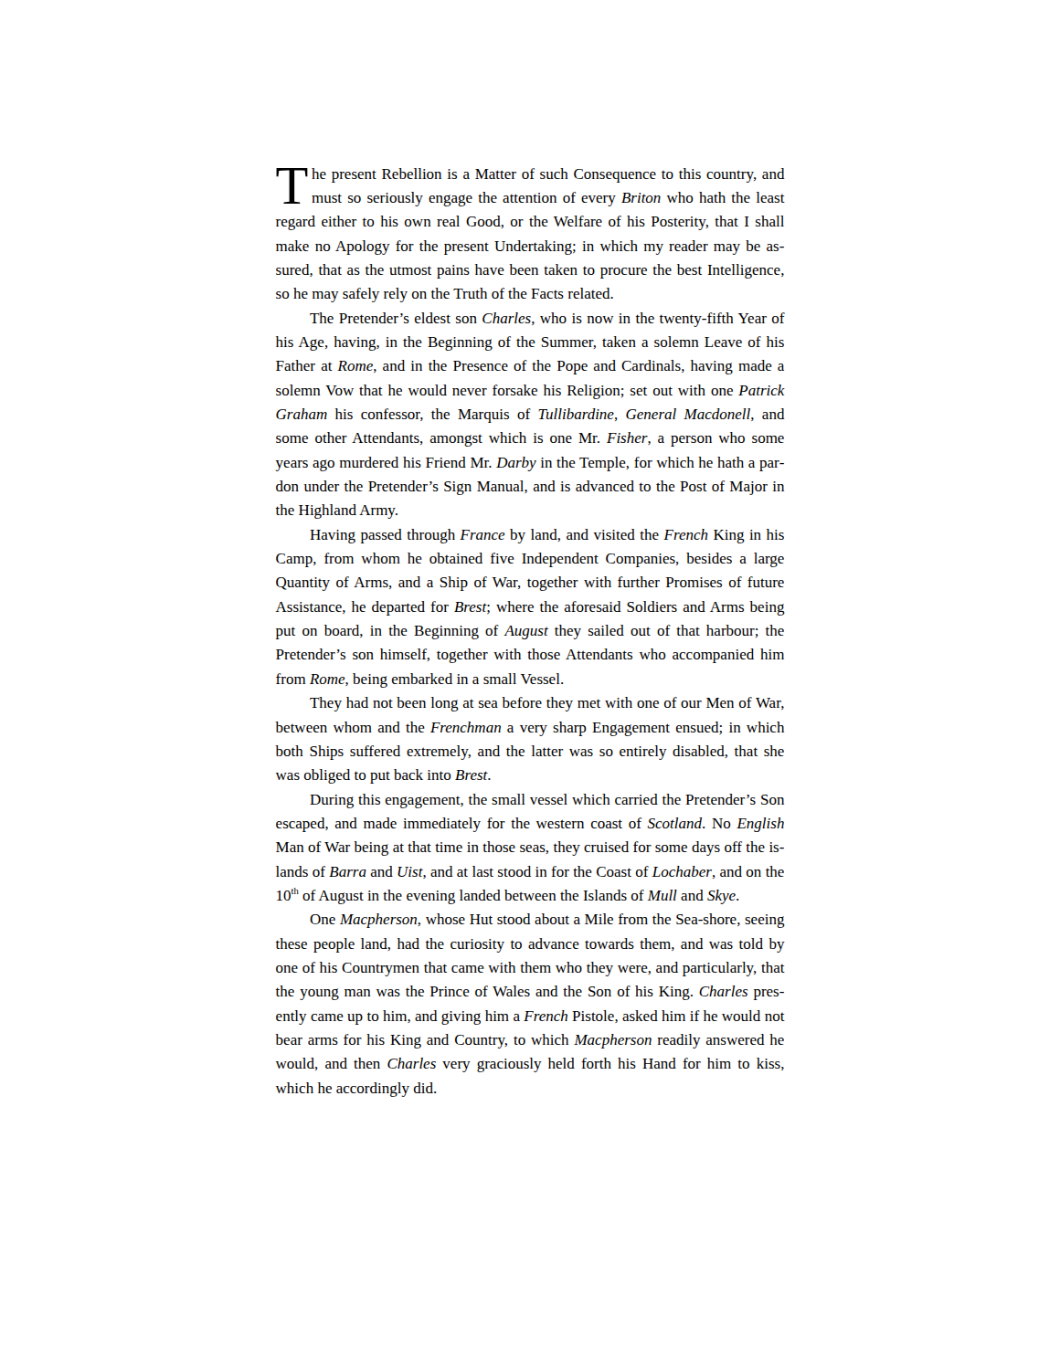The present Rebellion is a Matter of such Consequence to this country, and must so seriously engage the attention of every Briton who hath the least regard either to his own real Good, or the Welfare of his Posterity, that I shall make no Apology for the present Undertaking; in which my reader may be assured, that as the utmost pains have been taken to procure the best Intelligence, so he may safely rely on the Truth of the Facts related.
The Pretender’s eldest son Charles, who is now in the twenty-fifth Year of his Age, having, in the Beginning of the Summer, taken a solemn Leave of his Father at Rome, and in the Presence of the Pope and Cardinals, having made a solemn Vow that he would never forsake his Religion; set out with one Patrick Graham his confessor, the Marquis of Tullibardine, General Macdonell, and some other Attendants, amongst which is one Mr. Fisher, a person who some years ago murdered his Friend Mr. Darby in the Temple, for which he hath a pardon under the Pretender’s Sign Manual, and is advanced to the Post of Major in the Highland Army.
Having passed through France by land, and visited the French King in his Camp, from whom he obtained five Independent Companies, besides a large Quantity of Arms, and a Ship of War, together with further Promises of future Assistance, he departed for Brest; where the aforesaid Soldiers and Arms being put on board, in the Beginning of August they sailed out of that harbour; the Pretender’s son himself, together with those Attendants who accompanied him from Rome, being embarked in a small Vessel.
They had not been long at sea before they met with one of our Men of War, between whom and the Frenchman a very sharp Engagement ensued; in which both Ships suffered extremely, and the latter was so entirely disabled, that she was obliged to put back into Brest.
During this engagement, the small vessel which carried the Pretender’s Son escaped, and made immediately for the western coast of Scotland. No English Man of War being at that time in those seas, they cruised for some days off the islands of Barra and Uist, and at last stood in for the Coast of Lochaber, and on the 10th of August in the evening landed between the Islands of Mull and Skye.
One Macpherson, whose Hut stood about a Mile from the Sea-shore, seeing these people land, had the curiosity to advance towards them, and was told by one of his Countrymen that came with them who they were, and particularly, that the young man was the Prince of Wales and the Son of his King. Charles presently came up to him, and giving him a French Pistole, asked him if he would not bear arms for his King and Country, to which Macpherson readily answered he would, and then Charles very graciously held forth his Hand for him to kiss, which he accordingly did.